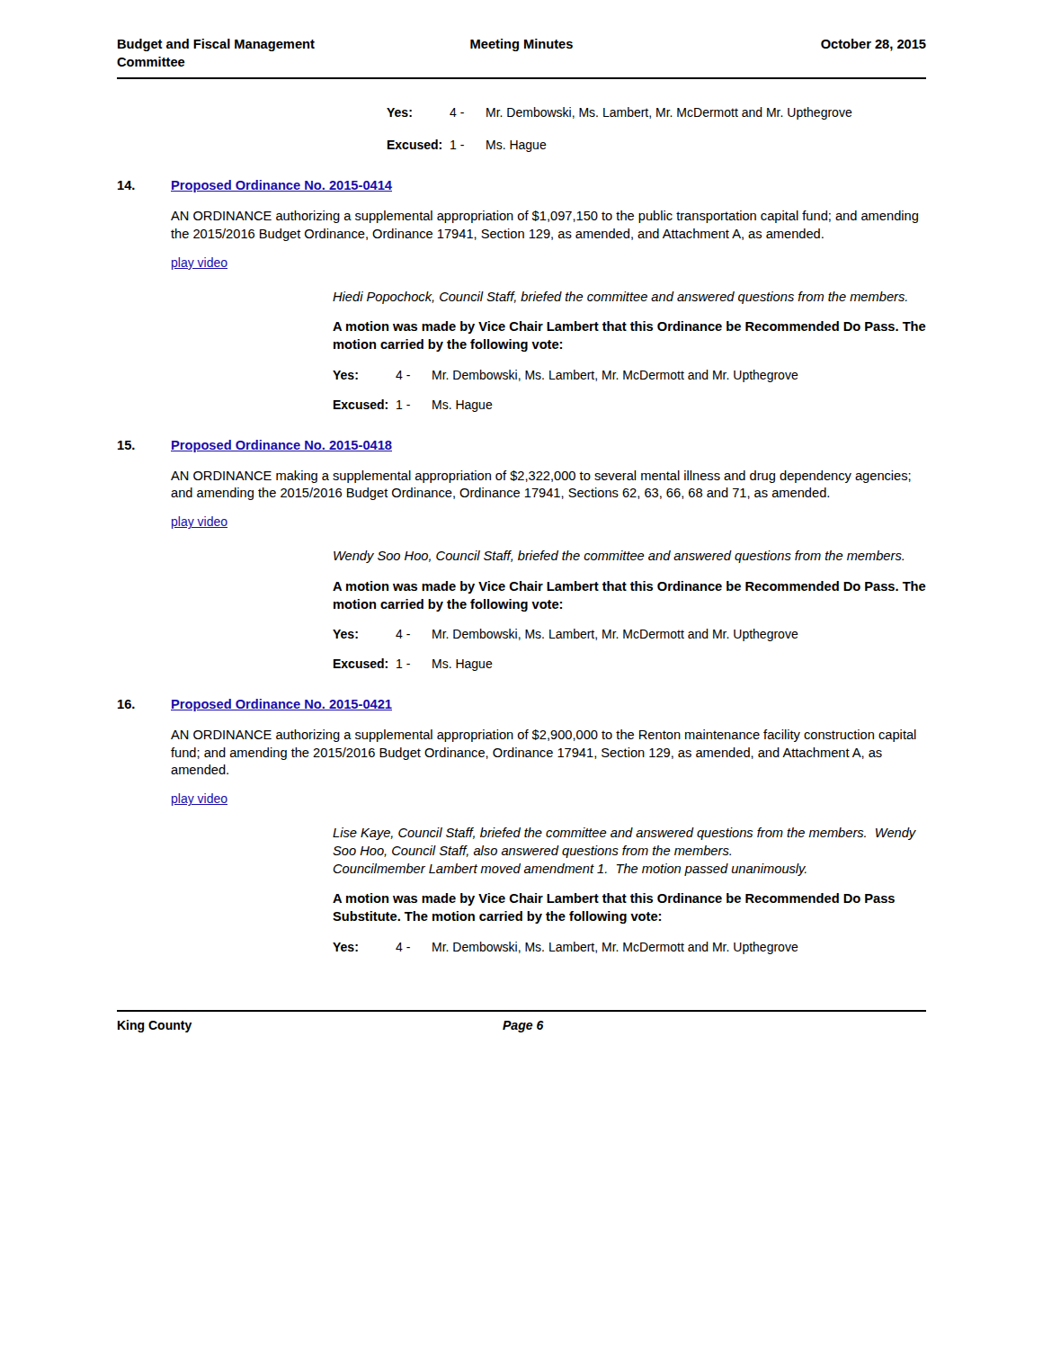Budget and Fiscal Management
Committee
Meeting Minutes
October 28, 2015
Yes: 4 -Mr. Dembowski, Ms. Lambert, Mr. McDermott and Mr. Upthegrove
Excused: 1 -Ms. Hague
14.
Proposed Ordinance No. 2015-0414
AN ORDINANCE authorizing a supplemental appropriation of $1,097,150 to the public transportation capital fund; and amending the 2015/2016 Budget Ordinance, Ordinance 17941, Section 129, as amended, and Attachment A, as amended.
play video
Hiedi Popochock, Council Staff, briefed the committee and answered questions from the members.
A motion was made by Vice Chair Lambert that this Ordinance be Recommended Do Pass. The motion carried by the following vote:
Yes: 4 -Mr. Dembowski, Ms. Lambert, Mr. McDermott and Mr. Upthegrove
Excused: 1 -Ms. Hague
15.
Proposed Ordinance No. 2015-0418
AN ORDINANCE making a supplemental appropriation of $2,322,000 to several mental illness and drug dependency agencies; and amending the 2015/2016 Budget Ordinance, Ordinance 17941, Sections 62, 63, 66, 68 and 71, as amended.
play video
Wendy Soo Hoo, Council Staff, briefed the committee and answered questions from the members.
A motion was made by Vice Chair Lambert that this Ordinance be Recommended Do Pass. The motion carried by the following vote:
Yes: 4 -Mr. Dembowski, Ms. Lambert, Mr. McDermott and Mr. Upthegrove
Excused: 1 -Ms. Hague
16.
Proposed Ordinance No. 2015-0421
AN ORDINANCE authorizing a supplemental appropriation of $2,900,000 to the Renton maintenance facility construction capital fund; and amending the 2015/2016 Budget Ordinance, Ordinance 17941, Section 129, as amended, and Attachment A, as amended.
play video
Lise Kaye, Council Staff, briefed the committee and answered questions from the members. Wendy Soo Hoo, Council Staff, also answered questions from the members.
Councilmember Lambert moved amendment 1. The motion passed unanimously.
A motion was made by Vice Chair Lambert that this Ordinance be Recommended Do Pass Substitute. The motion carried by the following vote:
Yes: 4 -Mr. Dembowski, Ms. Lambert, Mr. McDermott and Mr. Upthegrove
King County
Page 6